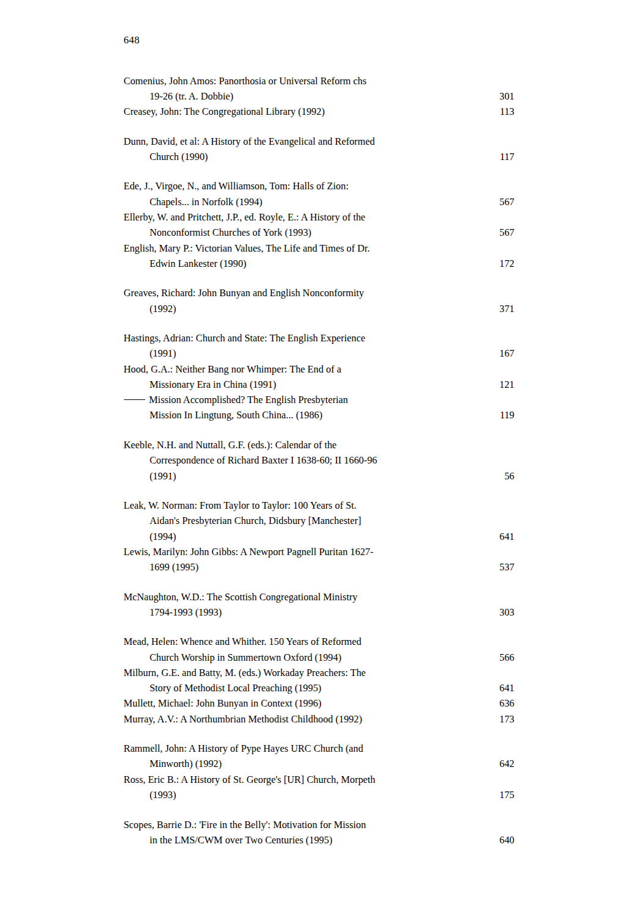648
Comenius, John Amos: Panorthosia or Universal Reform chs 19-26 (tr. A. Dobbie) Creasey, John: The Congregational Library (1992)
0 301 113
Dunn, David, et al: A History of the Evangelical and Reformed Church (1990)
0 117
Ede, J., Virgoe, N., and Williamson, Tom: Halls of Zion: Chapels... in Norfolk (1994) Ellerby, W. and Pritchett, J.P., ed. Royle, E.: A History of the Nonconformist Churches of York (1993) English, Mary P.: Victorian Values, The Life and Times of Dr. Edwin Lankester (1990)
0 567 0 567 0 172
Greaves, Richard: John Bunyan and English Nonconformity (1992)
0 371
Hastings, Adrian: Church and State: The English Experience (1991) Hood, G.A.: Neither Bang nor Whimper: The End of a Missionary Era in China (1991) Mission Accomplished? The English Presbyterian Mission In Lingtung, South China... (1986)
0 167 0 121 0 119
Keeble, N.H. and Nuttall, G.F. (eds.): Calendar of the Correspondence of Richard Baxter I 1638-60; II 1660-96 (1991)
0 0 56
Leak, W. Norman: From Taylor to Taylor: 100 Years of St. Aidan's Presbyterian Church, Didsbury [Manchester] (1994) Lewis, Marilyn: John Gibbs: A Newport Pagnell Puritan 1627- 1699 (1995)
0 0 641 0 537
McNaughton, W.D.: The Scottish Congregational Ministry 1794-1993 (1993)
0 303
Mead, Helen: Whence and Whither. 150 Years of Reformed Church Worship in Summertown Oxford (1994) Milburn, G.E. and Batty, M. (eds.) Workaday Preachers: The Story of Methodist Local Preaching (1995) Mullett, Michael: John Bunyan in Context (1996) Murray, A.V.: A Northumbrian Methodist Childhood (1992)
0 566 0 641 636 173
Rammell, John: A History of Pype Hayes URC Church (and Minworth) (1992) Ross, Eric B.: A History of St. George's [UR] Church, Morpeth (1993)
0 642 0 175
Scopes, Barrie D.: 'Fire in the Belly': Motivation for Mission in the LMS/CWM over Two Centuries (1995)
0 640